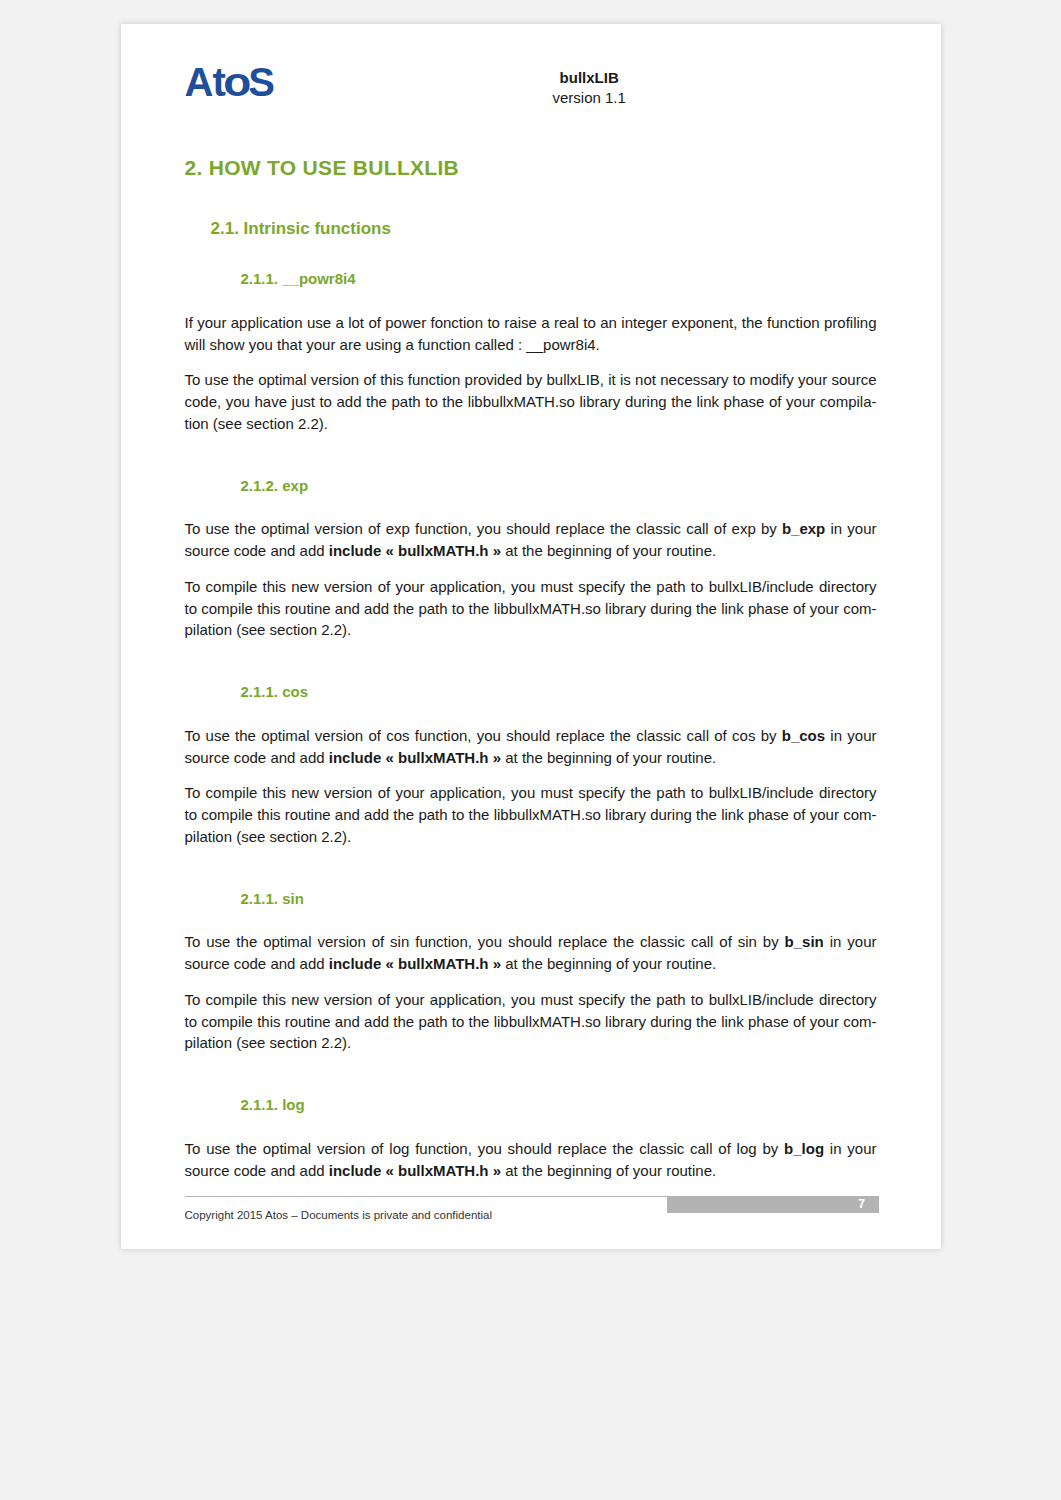Ato S
bullxLIB
version 1.1
2. HOW TO USE BULLXLIB
2.1. Intrinsic functions
2.1.1. __powr8i4
If your application use a lot of power fonction to raise a real to an integer exponent, the function profiling will show you that your are using a function called : __powr8i4.
To use the optimal version of this function provided by bullxLIB, it is not necessary to modify your source code, you have just to add the path to the libbullxMATH.so library during the link phase of your compilation (see section 2.2).
2.1.2. exp
To use the optimal version of exp function, you should replace the classic call of exp by b_exp in your source code and add include « bullxMATH.h » at the beginning of your routine.
To compile this new version of your application, you must specify the path to bullxLIB/include directory to compile this routine and add the path to the libbullxMATH.so library during the link phase of your compilation (see section 2.2).
2.1.1. cos
To use the optimal version of cos function, you should replace the classic call of cos by b_cos in your source code and add include « bullxMATH.h » at the beginning of your routine.
To compile this new version of your application, you must specify the path to bullxLIB/include directory to compile this routine and add the path to the libbullxMATH.so library during the link phase of your compilation (see section 2.2).
2.1.1. sin
To use the optimal version of sin function, you should replace the classic call of sin by b_sin in your source code and add include « bullxMATH.h » at the beginning of your routine.
To compile this new version of your application, you must specify the path to bullxLIB/include directory to compile this routine and add the path to the libbullxMATH.so library during the link phase of your compilation (see section 2.2).
2.1.1. log
To use the optimal version of log function, you should replace the classic call of log by b_log in your source code and add include « bullxMATH.h » at the beginning of your routine.
7
Copyright 2015 Atos – Documents is private and confidential